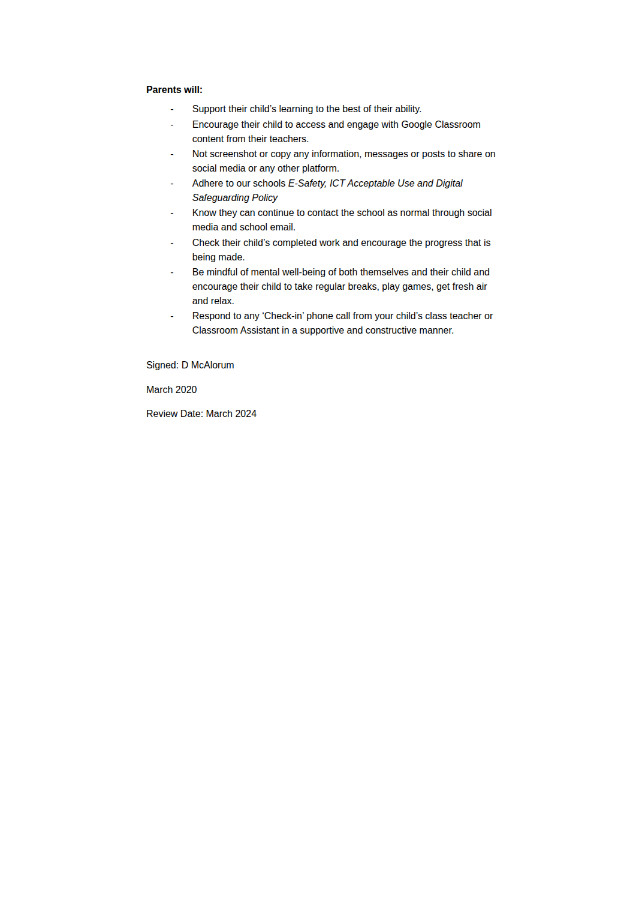Parents will:
Support their child’s learning to the best of their ability.
Encourage their child to access and engage with Google Classroom content from their teachers.
Not screenshot or copy any information, messages or posts to share on social media or any other platform.
Adhere to our schools E-Safety, ICT Acceptable Use and Digital Safeguarding Policy
Know they can continue to contact the school as normal through social media and school email.
Check their child’s completed work and encourage the progress that is being made.
Be mindful of mental well-being of both themselves and their child and encourage their child to take regular breaks, play games, get fresh air and relax.
Respond to any ‘Check-in’ phone call from your child’s class teacher or Classroom Assistant in a supportive and constructive manner.
Signed: D McAlorum
March 2020
Review Date: March 2024